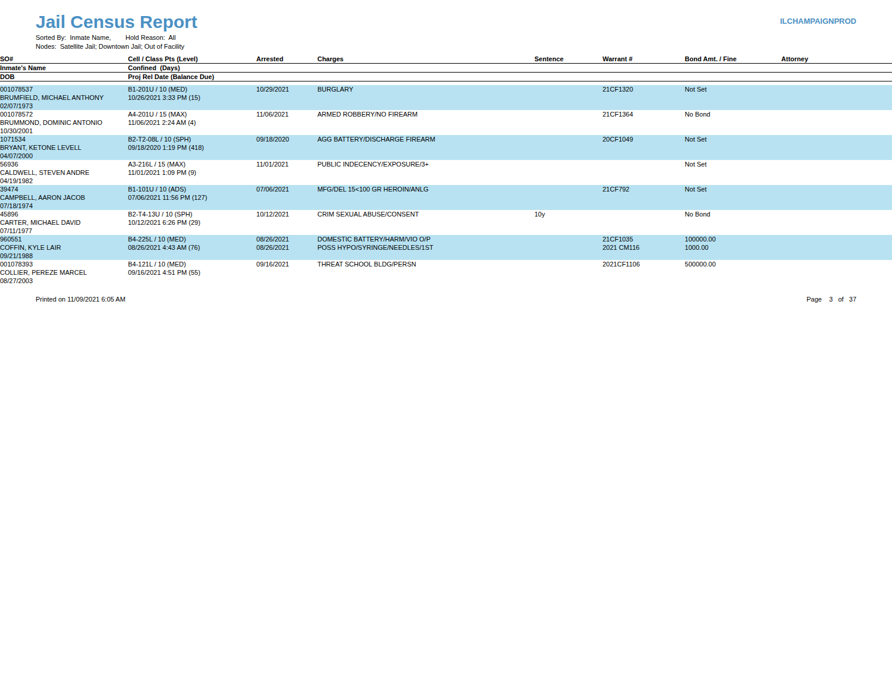ILCHAMPAIGNPROD
Jail Census Report
Sorted By: Inmate Name, Hold Reason: All
Nodes: Satellite Jail; Downtown Jail; Out of Facility
| SO# | Cell / Class Pts (Level) | Arrested | Charges | Sentence | Warrant # | Bond Amt. / Fine | Attorney |
| --- | --- | --- | --- | --- | --- | --- | --- |
| Inmate's Name | Confined (Days) | | | | | | |
| DOB | Proj Rel Date (Balance Due) | | | | | | |
| 001078537 | B1-201U / 10 (MED) | 10/29/2021 | BURGLARY | | 21CF1320 | Not Set | |
| BRUMFIELD, MICHAEL ANTHONY | 10/26/2021 3:33 PM (15) | | | | | | |
| 02/07/1973 | | | | | | | |
| 001078572 | A4-201U / 15 (MAX) | 11/06/2021 | ARMED ROBBERY/NO FIREARM | | 21CF1364 | No Bond | |
| BRUMMOND, DOMINIC ANTONIO | 11/06/2021 2:24 AM (4) | | | | | | |
| 10/30/2001 | | | | | | | |
| 1071534 | B2-T2-08L / 10 (SPH) | 09/18/2020 | AGG BATTERY/DISCHARGE FIREARM | | 20CF1049 | Not Set | |
| BRYANT, KETONE LEVELL | 09/18/2020 1:19 PM (418) | | | | | | |
| 04/07/2000 | | | | | | | |
| 56936 | A3-216L / 15 (MAX) | 11/01/2021 | PUBLIC INDECENCY/EXPOSURE/3+ | | | Not Set | |
| CALDWELL, STEVEN ANDRE | 11/01/2021 1:09 PM (9) | | | | | | |
| 04/19/1982 | | | | | | | |
| 39474 | B1-101U / 10 (ADS) | 07/06/2021 | MFG/DEL 15<100 GR HEROIN/ANLG | | 21CF792 | Not Set | |
| CAMPBELL, AARON JACOB | 07/06/2021 11:56 PM (127) | | | | | | |
| 07/18/1974 | | | | | | | |
| 45896 | B2-T4-13U / 10 (SPH) | 10/12/2021 | CRIM SEXUAL ABUSE/CONSENT | 10y | | No Bond | |
| CARTER, MICHAEL DAVID | 10/12/2021 6:26 PM (29) | | | | | | |
| 07/11/1977 | | | | | | | |
| 960551 | B4-225L / 10 (MED) | 08/26/2021 | DOMESTIC BATTERY/HARM/VIO O/P | | 21CF1035 | 100000.00 | |
| COFFIN, KYLE LAIR | 08/26/2021 4:43 AM (76) | 08/26/2021 | POSS HYPO/SYRINGE/NEEDLES/1ST | | 2021 CM116 | 1000.00 | |
| 09/21/1988 | | | | | | | |
| 001078393 | B4-121L / 10 (MED) | 09/16/2021 | THREAT SCHOOL BLDG/PERSN | | 2021CF1106 | 500000.00 | |
| COLLIER, PEREZE MARCEL | 09/16/2021 4:51 PM (55) | | | | | | |
| 08/27/2003 | | | | | | | |
Printed on 11/09/2021 6:05 AM Page 3 of 37